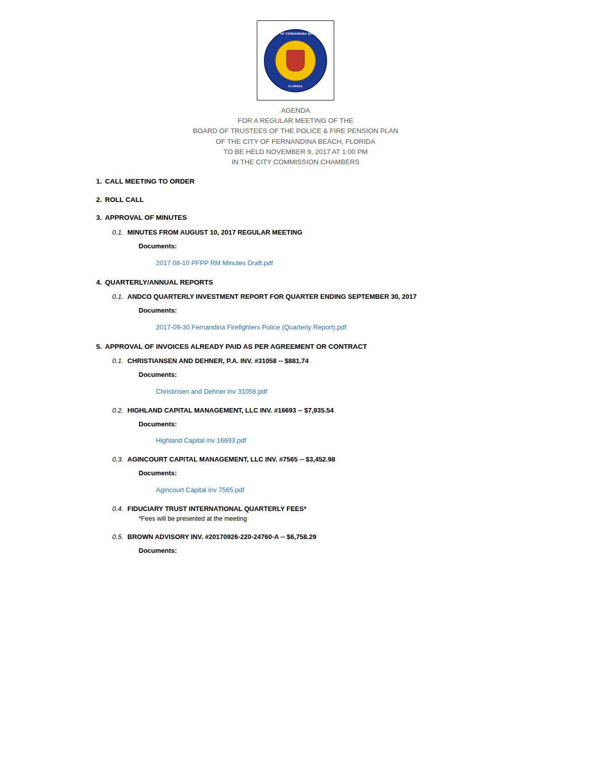CITY OF FERNANDINA BEACH
FLORIDA
AGENDA
FOR A REGULAR MEETING OF THE
BOARD OF TRUSTEES OF THE POLICE & FIRE PENSION PLAN
OF THE CITY OF FERNANDINA BEACH, FLORIDA
TO BE HELD NOVEMBER 9, 2017 AT 1:00 PM
IN THE CITY COMMISSION CHAMBERS
Call Meeting to Order
Roll Call
Approval of Minutes
Minutes from August 10, 2017 Regular Meeting
Documents:
2017 08-10 PFPP RM Minutes Draft.pdf
Quarterly/Annual Reports
AndCo Quarterly Investment Report for Quarter Ending September 30, 2017
Documents:
2017-09-30 Fernandina Firefighters Police (Quarterly Report).pdf
Approval of Invoices Already Paid as Per Agreement or Contract
Christiansen and Dehner, P.A. Inv. #31058 -- $881.74
Documents:
Christinsen and Dehner inv 31058.pdf
Highland Capital Management, LLC Inv. #16693 -- $7,935.54
Documents:
Highland Capital inv 16693.pdf
Agincourt Capital Management, LLC Inv. #7565 -- $3,452.98
Documents:
Agincourt Capital inv 7565.pdf
Fiduciary Trust International Quarterly Fees*
*Fees will be presented at the meeting
Brown Advisory Inv. #20170926-220-24760-A -- $6,758.29
Documents: